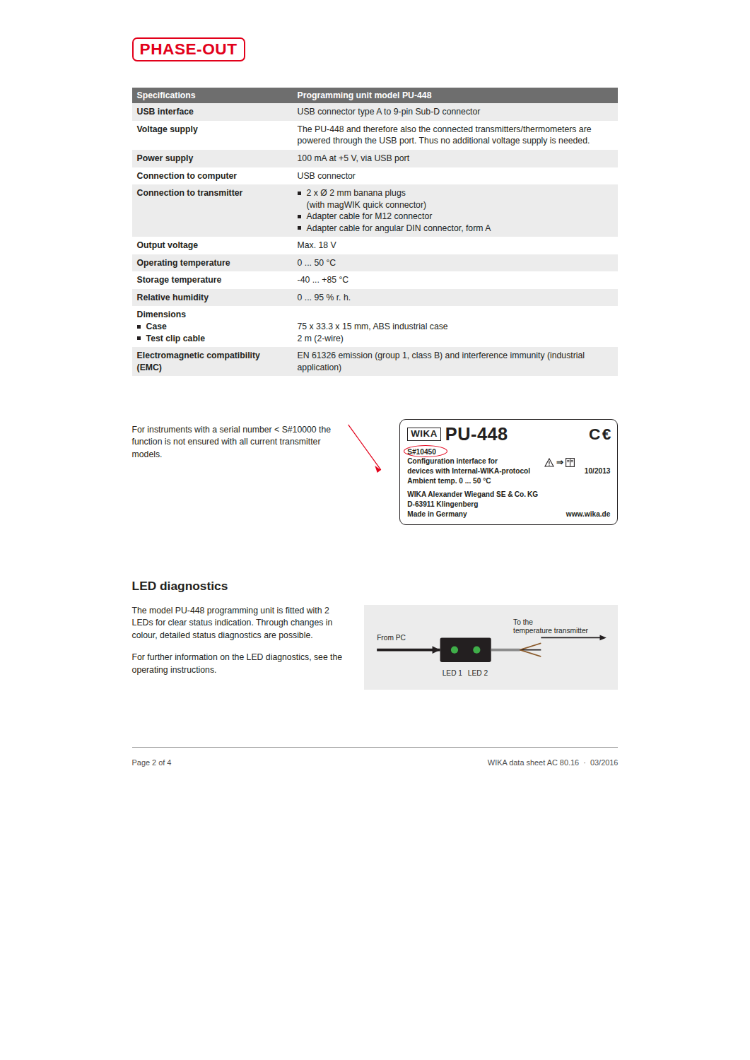PHASE-OUT
| Specifications | Programming unit model PU-448 |
| --- | --- |
| USB interface | USB connector type A to 9-pin Sub-D connector |
| Voltage supply | The PU-448 and therefore also the connected transmitters/thermometers are powered through the USB port. Thus no additional voltage supply is needed. |
| Power supply | 100 mA at +5 V, via USB port |
| Connection to computer | USB connector |
| Connection to transmitter | 2 x Ø 2 mm banana plugs (with magWIK quick connector) Adapter cable for M12 connector Adapter cable for angular DIN connector, form A |
| Output voltage | Max. 18 V |
| Operating temperature | 0 ... 50 °C |
| Storage temperature | -40 ... +85 °C |
| Relative humidity | 0 ... 95 % r. h. |
| Dimensions Case Test clip cable | 75 x 33.3 x 15 mm, ABS industrial case 2 m (2-wire) |
| Electromagnetic compatibility (EMC) | EN 61326 emission (group 1, class B) and interference immunity (industrial application) |
For instruments with a serial number < S#10000 the function is not ensured with all current transmitter models.
WIKA
PU-448
C €
S#10450
Configuration interface for
devices with Internal-WIKA-protocol
Ambient temp. 0 ... 50 °C
⇒
10/2013
WIKA Alexander Wiegand SE & Co. KG
D-63911 Klingenberg
Made in Germany www.wika.de
LED diagnostics
The model PU-448 programming unit is fitted with 2 LEDs for clear status indication. Through changes in colour, detailed status diagnostics are possible.
For further information on the LED diagnostics, see the operating instructions.
From PC To the temperature transmitter LED 1 LED 2
Page 2 of 4
WIKA data sheet AC 80.16 · 03/2016